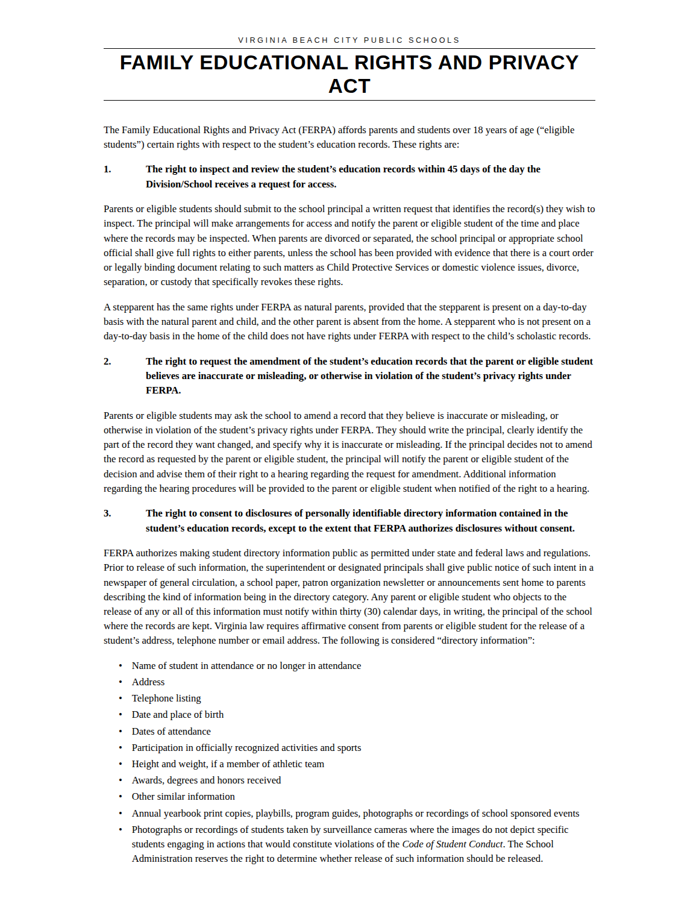VIRGINIA BEACH CITY PUBLIC SCHOOLS
FAMILY EDUCATIONAL RIGHTS AND PRIVACY ACT
The Family Educational Rights and Privacy Act (FERPA) affords parents and students over 18 years of age (“eligible students”) certain rights with respect to the student’s education records. These rights are:
The right to inspect and review the student’s education records within 45 days of the day the Division/School receives a request for access.
Parents or eligible students should submit to the school principal a written request that identifies the record(s) they wish to inspect. The principal will make arrangements for access and notify the parent or eligible student of the time and place where the records may be inspected. When parents are divorced or separated, the school principal or appropriate school official shall give full rights to either parents, unless the school has been provided with evidence that there is a court order or legally binding document relating to such matters as Child Protective Services or domestic violence issues, divorce, separation, or custody that specifically revokes these rights.
A stepparent has the same rights under FERPA as natural parents, provided that the stepparent is present on a day-to-day basis with the natural parent and child, and the other parent is absent from the home. A stepparent who is not present on a day-to-day basis in the home of the child does not have rights under FERPA with respect to the child’s scholastic records.
The right to request the amendment of the student’s education records that the parent or eligible student believes are inaccurate or misleading, or otherwise in violation of the student’s privacy rights under FERPA.
Parents or eligible students may ask the school to amend a record that they believe is inaccurate or misleading, or otherwise in violation of the student’s privacy rights under FERPA. They should write the principal, clearly identify the part of the record they want changed, and specify why it is inaccurate or misleading. If the principal decides not to amend the record as requested by the parent or eligible student, the principal will notify the parent or eligible student of the decision and advise them of their right to a hearing regarding the request for amendment. Additional information regarding the hearing procedures will be provided to the parent or eligible student when notified of the right to a hearing.
The right to consent to disclosures of personally identifiable directory information contained in the student’s education records, except to the extent that FERPA authorizes disclosures without consent.
FERPA authorizes making student directory information public as permitted under state and federal laws and regulations. Prior to release of such information, the superintendent or designated principals shall give public notice of such intent in a newspaper of general circulation, a school paper, patron organization newsletter or announcements sent home to parents describing the kind of information being in the directory category. Any parent or eligible student who objects to the release of any or all of this information must notify within thirty (30) calendar days, in writing, the principal of the school where the records are kept. Virginia law requires affirmative consent from parents or eligible student for the release of a student’s address, telephone number or email address. The following is considered “directory information”:
Name of student in attendance or no longer in attendance
Address
Telephone listing
Date and place of birth
Dates of attendance
Participation in officially recognized activities and sports
Height and weight, if a member of athletic team
Awards, degrees and honors received
Other similar information
Annual yearbook print copies, playbills, program guides, photographs or recordings of school sponsored events
Photographs or recordings of students taken by surveillance cameras where the images do not depict specific students engaging in actions that would constitute violations of the Code of Student Conduct. The School Administration reserves the right to determine whether release of such information should be released.